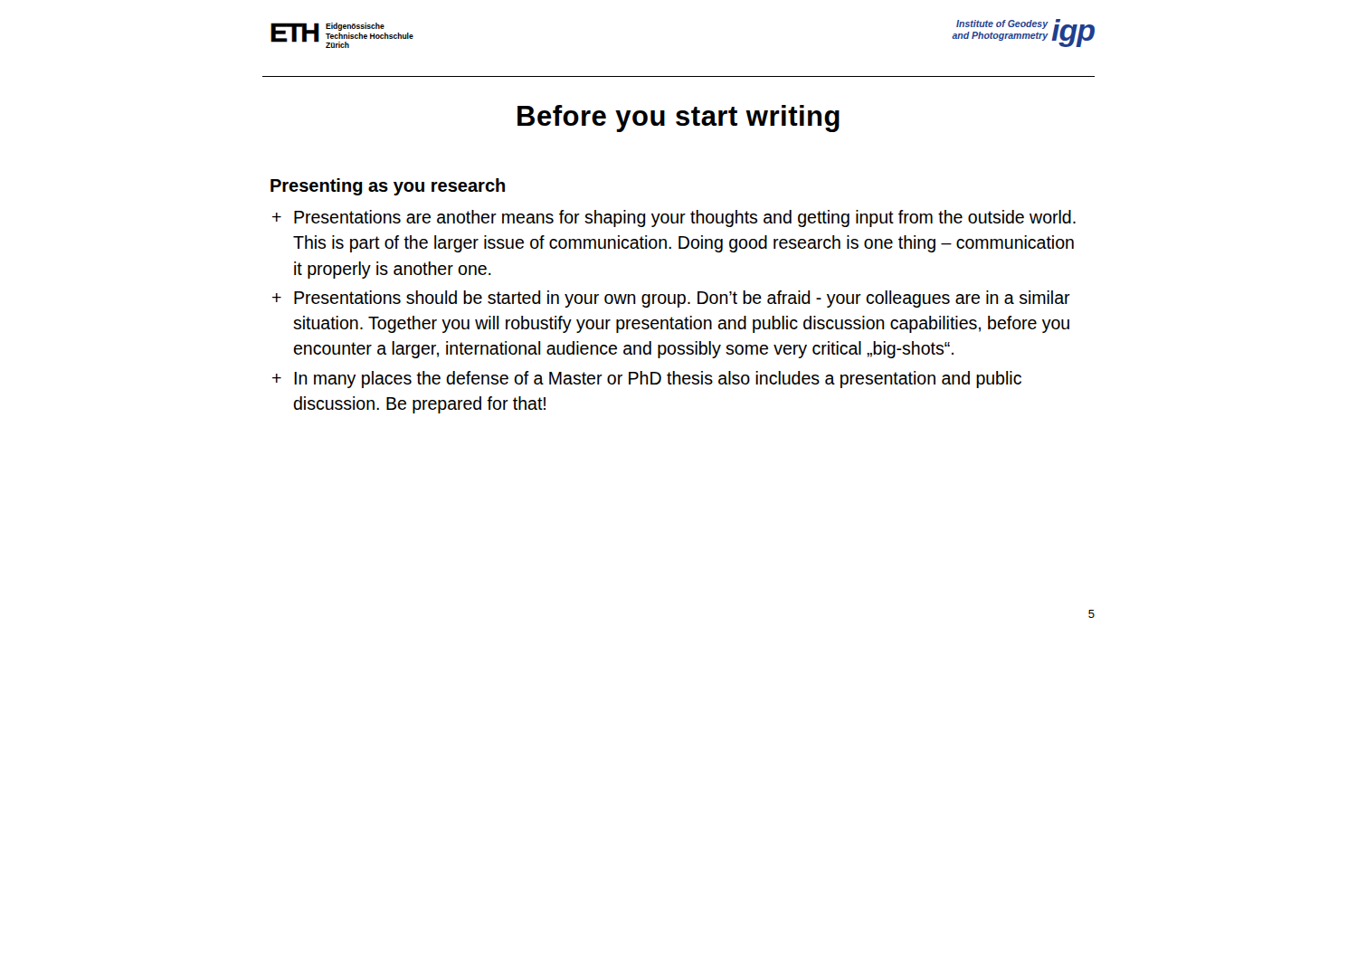ETH Eidgenössische
Technische Hochschule
Zürich
Institute of Geodesy
and Photogrammetry igp
Before you start writing
Presenting as you research
Presentations are another means for shaping your thoughts and getting input from the outside world. This is part of the larger issue of communication. Doing good research is one thing – communication it properly is another one.
Presentations should be started in your own group. Don’t be afraid - your colleagues are in a similar situation. Together you will robustify your presentation and public discussion capabilities, before you encounter a larger, international audience and possibly some very critical „big-shots“.
In many places the defense of a Master or PhD thesis also includes a presentation and public discussion. Be prepared for that!
5